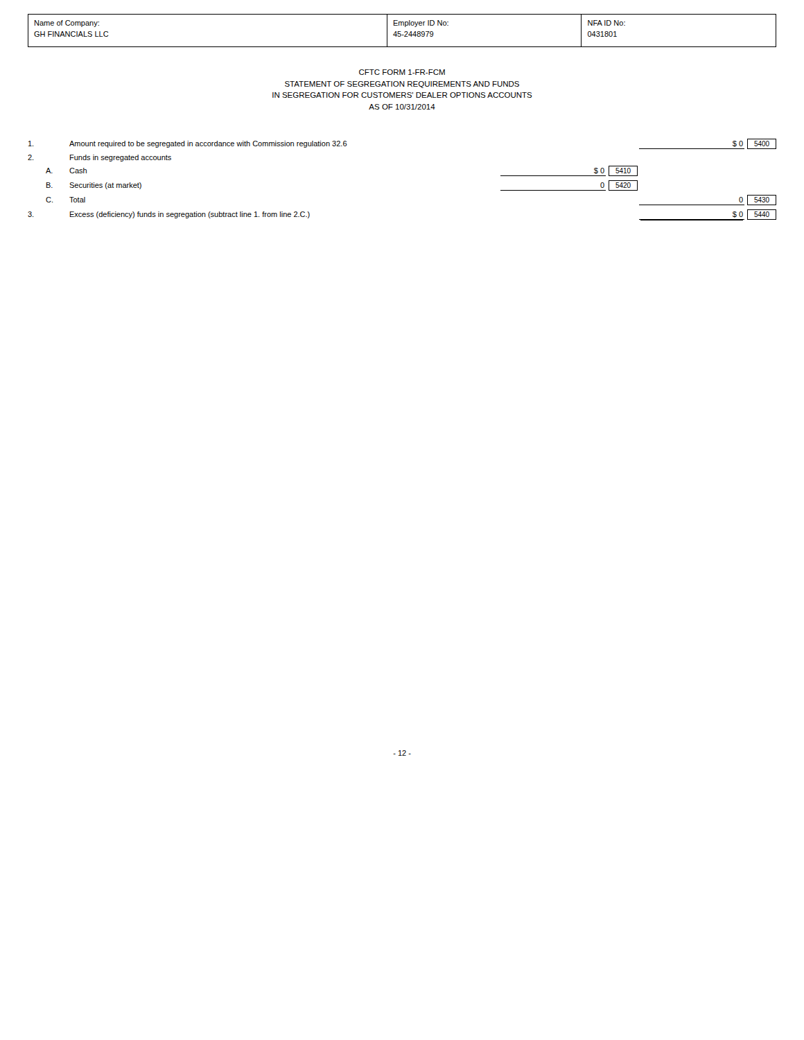| Name of Company: GH FINANCIALS LLC | Employer ID No: 45-2448979 | NFA ID No: 0431801 |
CFTC FORM 1-FR-FCM
STATEMENT OF SEGREGATION REQUIREMENTS AND FUNDS
IN SEGREGATION FOR CUSTOMERS' DEALER OPTIONS ACCOUNTS
AS OF 10/31/2014
| 1. | | Amount required to be segregated in accordance with Commission regulation 32.6 | | | $ 0 5400 |
| 2. | | Funds in segregated accounts | | | |
| | A. | Cash | | $ 0 5410 | |
| | B. | Securities (at market) | | 0 5420 | |
| | C. | Total | | | 0 5430 |
| 3. | | Excess (deficiency) funds in segregation (subtract line 1. from line 2.C.) | | | $ 0 5440 |
- 12 -